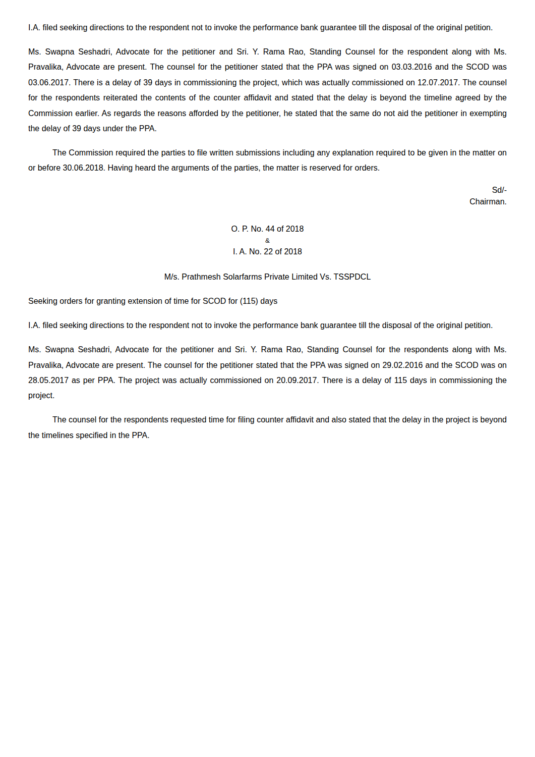I.A. filed seeking directions to the respondent not to invoke the performance bank guarantee till the disposal of the original petition.
Ms. Swapna Seshadri, Advocate for the petitioner and Sri. Y. Rama Rao, Standing Counsel for the respondent along with Ms. Pravalika, Advocate are present. The counsel for the petitioner stated that the PPA was signed on 03.03.2016 and the SCOD was 03.06.2017. There is a delay of 39 days in commissioning the project, which was actually commissioned on 12.07.2017. The counsel for the respondents reiterated the contents of the counter affidavit and stated that the delay is beyond the timeline agreed by the Commission earlier. As regards the reasons afforded by the petitioner, he stated that the same do not aid the petitioner in exempting the delay of 39 days under the PPA.
The Commission required the parties to file written submissions including any explanation required to be given in the matter on or before 30.06.2018. Having heard the arguments of the parties, the matter is reserved for orders.
Sd/-
Chairman.
O. P. No. 44 of 2018
&
I. A. No. 22 of 2018
M/s. Prathmesh Solarfarms Private Limited Vs. TSSPDCL
Seeking orders for granting extension of time for SCOD for (115) days
I.A. filed seeking directions to the respondent not to invoke the performance bank guarantee till the disposal of the original petition.
Ms. Swapna Seshadri, Advocate for the petitioner and Sri. Y. Rama Rao, Standing Counsel for the respondents along with Ms. Pravalika, Advocate are present. The counsel for the petitioner stated that the PPA was signed on 29.02.2016 and the SCOD was on 28.05.2017 as per PPA. The project was actually commissioned on 20.09.2017. There is a delay of 115 days in commissioning the project.
The counsel for the respondents requested time for filing counter affidavit and also stated that the delay in the project is beyond the timelines specified in the PPA.